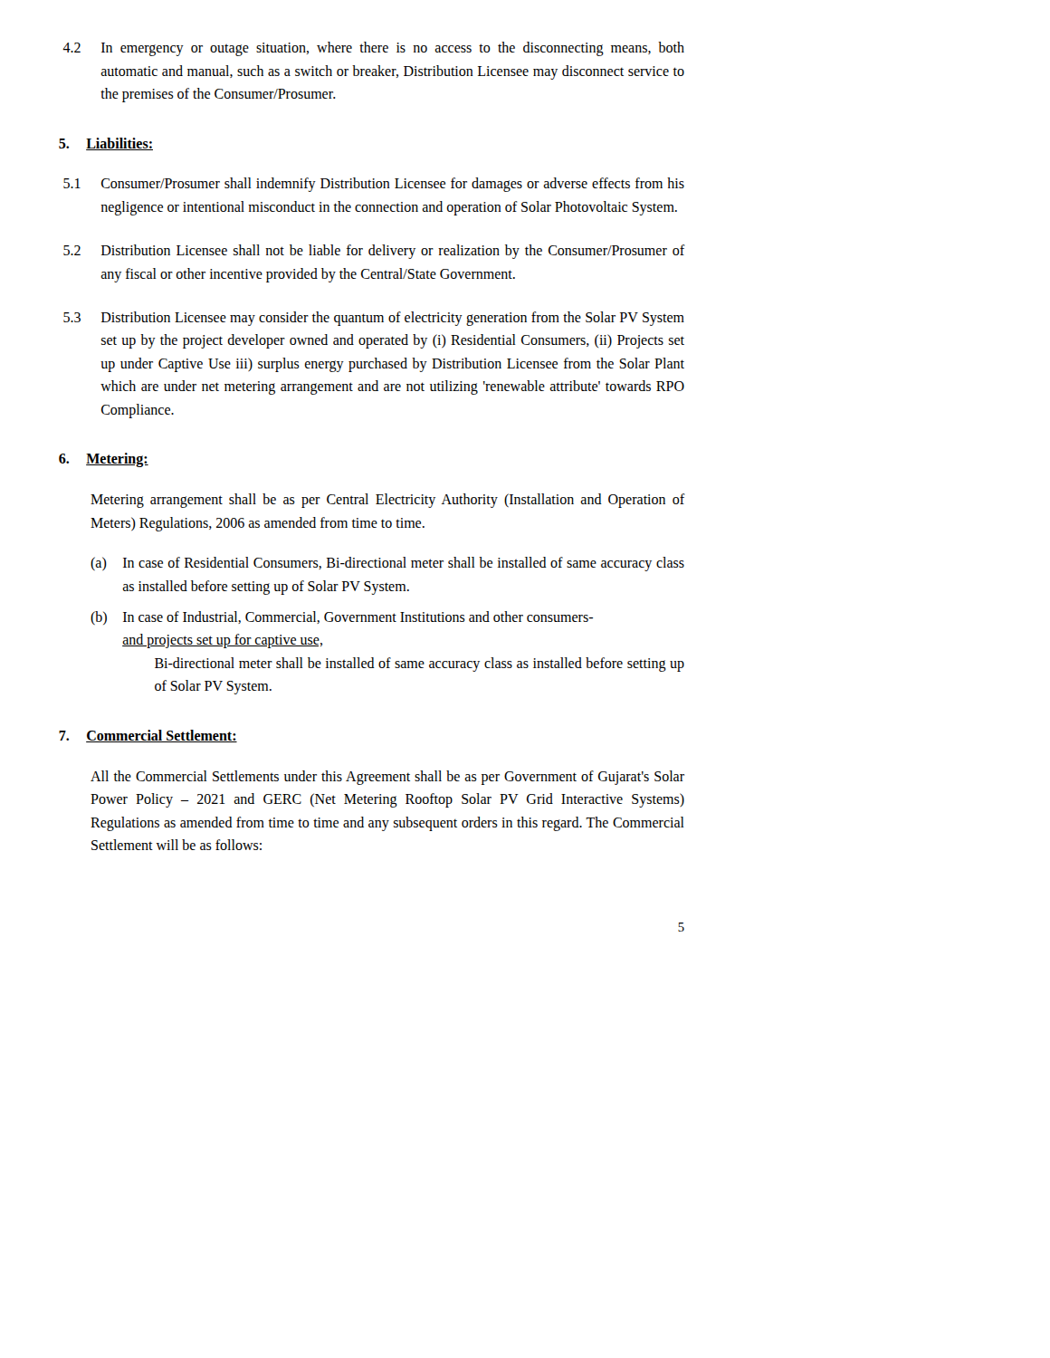4.2
In emergency or outage situation, where there is no access to the disconnecting means, both automatic and manual, such as a switch or breaker, Distribution Licensee may disconnect service to the premises of the Consumer/Prosumer.
5.
Liabilities:
5.1
Consumer/Prosumer shall indemnify Distribution Licensee for damages or adverse effects from his negligence or intentional misconduct in the connection and operation of Solar Photovoltaic System.
5.2
Distribution Licensee shall not be liable for delivery or realization by the Consumer/Prosumer of any fiscal or other incentive provided by the Central/State Government.
5.3
Distribution Licensee may consider the quantum of electricity generation from the Solar PV System set up by the project developer owned and operated by (i) Residential Consumers, (ii) Projects set up under Captive Use iii) surplus energy purchased by Distribution Licensee from the Solar Plant which are under net metering arrangement and are not utilizing 'renewable attribute' towards RPO Compliance.
6.
Metering:
Metering arrangement shall be as per Central Electricity Authority (Installation and Operation of Meters) Regulations, 2006 as amended from time to time.
(a)
In case of Residential Consumers, Bi-directional meter shall be installed of same accuracy class as installed before setting up of Solar PV System.
(b)
In case of Industrial, Commercial, Government Institutions and other consumers-
and projects set up for captive use,
Bi-directional meter shall be installed of same accuracy class as installed before setting up of Solar PV System.
7.
Commercial Settlement:
All the Commercial Settlements under this Agreement shall be as per Government of Gujarat's Solar Power Policy – 2021 and GERC (Net Metering Rooftop Solar PV Grid Interactive Systems) Regulations as amended from time to time and any subsequent orders in this regard. The Commercial Settlement will be as follows:
5